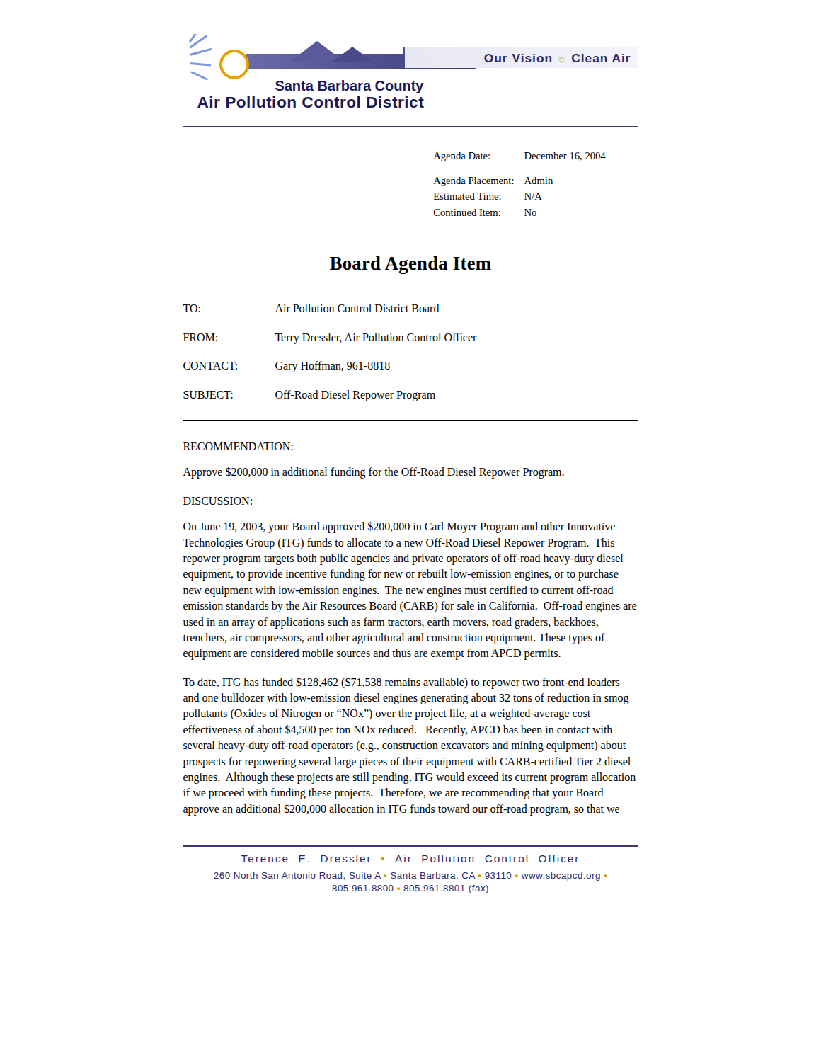Santa Barbara County
Air Pollution Control District
Our Vision ☼ Clean Air
| Agenda Date: | December 16, 2004 |
| Agenda Placement: | Admin |
| Estimated Time: | N/A |
| Continued Item: | No |
Board Agenda Item
| TO: | Air Pollution Control District Board |
| FROM: | Terry Dressler, Air Pollution Control Officer |
| CONTACT: | Gary Hoffman, 961-8818 |
| SUBJECT: | Off-Road Diesel Repower Program |
RECOMMENDATION:
Approve $200,000 in additional funding for the Off-Road Diesel Repower Program.
DISCUSSION:
On June 19, 2003, your Board approved $200,000 in Carl Moyer Program and other Innovative Technologies Group (ITG) funds to allocate to a new Off-Road Diesel Repower Program. This repower program targets both public agencies and private operators of off-road heavy-duty diesel equipment, to provide incentive funding for new or rebuilt low-emission engines, or to purchase new equipment with low-emission engines. The new engines must certified to current off-road emission standards by the Air Resources Board (CARB) for sale in California. Off-road engines are used in an array of applications such as farm tractors, earth movers, road graders, backhoes, trenchers, air compressors, and other agricultural and construction equipment. These types of equipment are considered mobile sources and thus are exempt from APCD permits.
To date, ITG has funded $128,462 ($71,538 remains available) to repower two front-end loaders and one bulldozer with low-emission diesel engines generating about 32 tons of reduction in smog pollutants (Oxides of Nitrogen or “NOx”) over the project life, at a weighted-average cost effectiveness of about $4,500 per ton NOx reduced. Recently, APCD has been in contact with several heavy-duty off-road operators (e.g., construction excavators and mining equipment) about prospects for repowering several large pieces of their equipment with CARB-certified Tier 2 diesel engines. Although these projects are still pending, ITG would exceed its current program allocation if we proceed with funding these projects. Therefore, we are recommending that your Board approve an additional $200,000 allocation in ITG funds toward our off-road program, so that we
Terence E. Dressler • Air Pollution Control Officer
260 North San Antonio Road, Suite A • Santa Barbara, CA • 93110 • www.sbcapcd.org • 805.961.8800 • 805.961.8801 (fax)